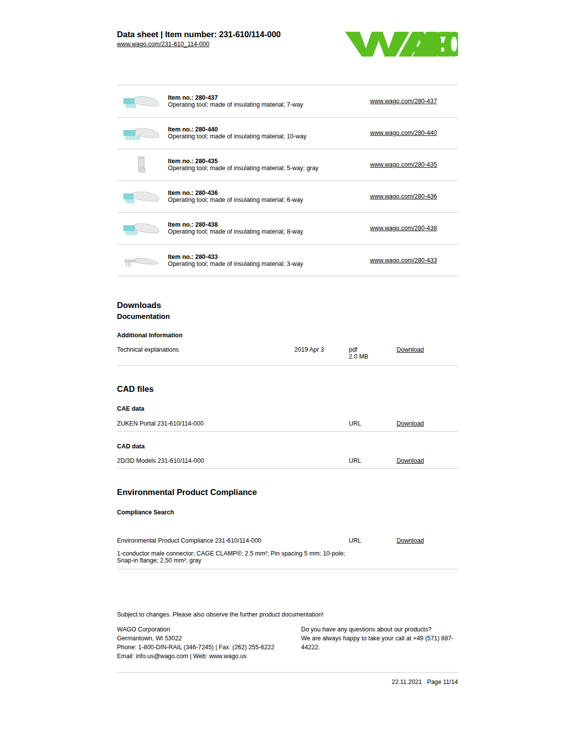Data sheet | Item number: 231-610/114-000
www.wago.com/231-610_114-000
| | Item no.: 280-437 Operating tool; made of insulating material; 7-way | www.wago.com/280-437 |
| | Item no.: 280-440 Operating tool; made of insulating material; 10-way | www.wago.com/280-440 |
| | Item no.: 280-435 Operating tool; made of insulating material; 5-way; gray | www.wago.com/280-435 |
| | Item no.: 280-436 Operating tool; made of insulating material; 6-way | www.wago.com/280-436 |
| | Item no.: 280-438 Operating tool; made of insulating material; 8-way | www.wago.com/280-438 |
| | Item no.: 280-433 Operating tool; made of insulating material; 3-way | www.wago.com/280-433 |
Downloads
Documentation
Additional Information
| Technical explanations | 2019 Apr 3 | pdf 2.0 MB | Download |
CAD files
CAE data
| ZUKEN Portal 231-610/114-000 | URL | Download |
CAD data
| 2D/3D Models 231-610/114-000 | URL | Download |
Environmental Product Compliance
Compliance Search
| Environmental Product Compliance 231-610/114-000 | URL | Download |
| 1-conductor male connector; CAGE CLAMP®; 2.5 mm²; Pin spacing 5 mm; 10-pole; Snap-in flange; 2,50 mm²; gray | | |
Subject to changes. Please also observe the further product documentation!
WAGO Corporation
Germantown, WI 53022
Phone: 1-800-DIN-RAIL (346-7245) | Fax: (262) 255-6222
Email: info.us@wago.com | Web: www.wago.us
Do you have any questions about our products?
We are always happy to take your call at +49 (571) 887-44222.
22.11.2021 Page 11/14